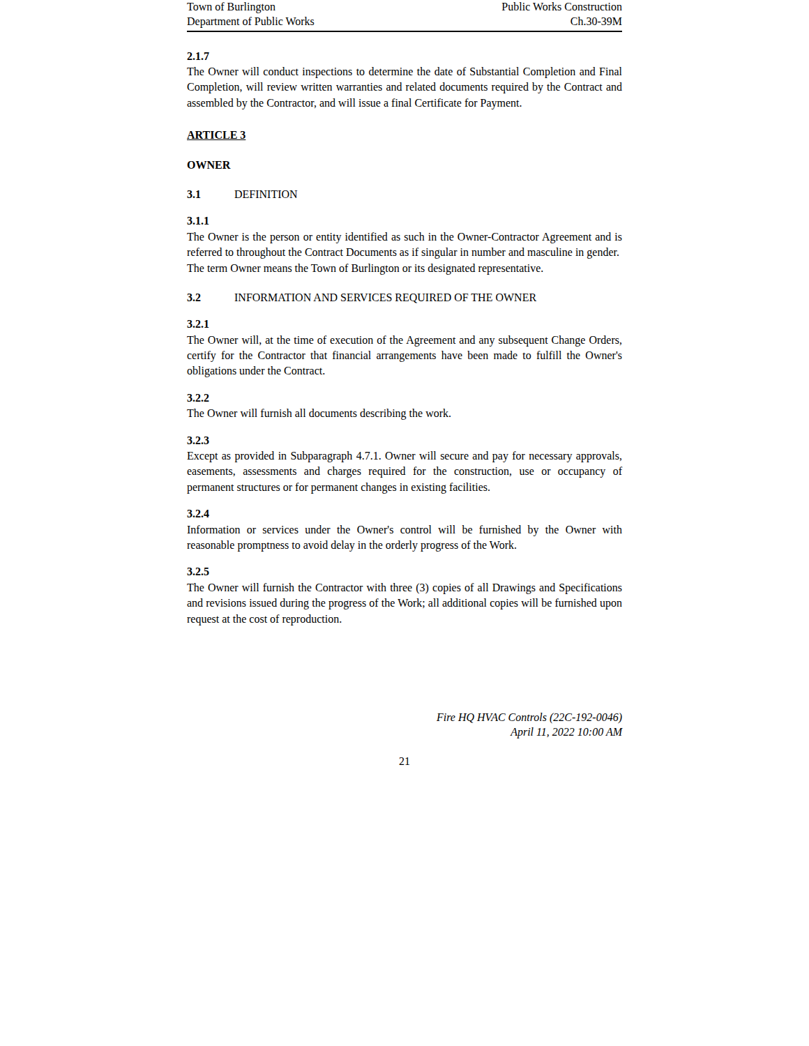Town of Burlington
Department of Public Works
Public Works Construction
Ch.30-39M
2.1.7
The Owner will conduct inspections to determine the date of Substantial Completion and Final Completion, will review written warranties and related documents required by the Contract and assembled by the Contractor, and will issue a final Certificate for Payment.
ARTICLE 3
OWNER
3.1 DEFINITION
3.1.1
The Owner is the person or entity identified as such in the Owner-Contractor Agreement and is referred to throughout the Contract Documents as if singular in number and masculine in gender. The term Owner means the Town of Burlington or its designated representative.
3.2 INFORMATION AND SERVICES REQUIRED OF THE OWNER
3.2.1
The Owner will, at the time of execution of the Agreement and any subsequent Change Orders, certify for the Contractor that financial arrangements have been made to fulfill the Owner's obligations under the Contract.
3.2.2
The Owner will furnish all documents describing the work.
3.2.3
Except as provided in Subparagraph 4.7.1. Owner will secure and pay for necessary approvals, easements, assessments and charges required for the construction, use or occupancy of permanent structures or for permanent changes in existing facilities.
3.2.4
Information or services under the Owner's control will be furnished by the Owner with reasonable promptness to avoid delay in the orderly progress of the Work.
3.2.5
The Owner will furnish the Contractor with three (3) copies of all Drawings and Specifications and revisions issued during the progress of the Work; all additional copies will be furnished upon request at the cost of reproduction.
Fire HQ HVAC Controls (22C-192-0046)
April 11, 2022 10:00 AM
21